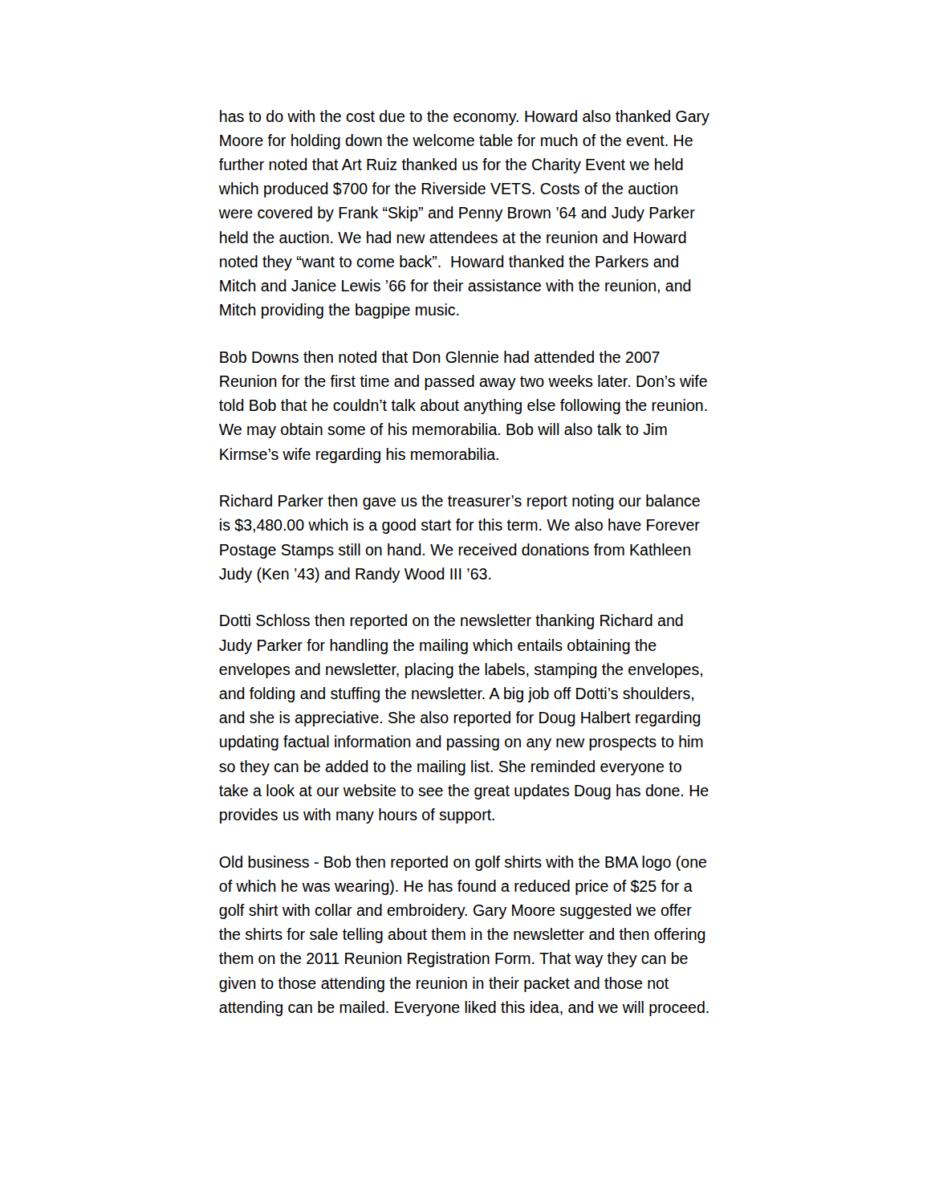has to do with the cost due to the economy. Howard also thanked Gary Moore for holding down the welcome table for much of the event. He further noted that Art Ruiz thanked us for the Charity Event we held which produced $700 for the Riverside VETS. Costs of the auction were covered by Frank “Skip” and Penny Brown ’64 and Judy Parker held the auction. We had new attendees at the reunion and Howard noted they “want to come back”. Howard thanked the Parkers and Mitch and Janice Lewis ’66 for their assistance with the reunion, and Mitch providing the bagpipe music.
Bob Downs then noted that Don Glennie had attended the 2007 Reunion for the first time and passed away two weeks later. Don’s wife told Bob that he couldn’t talk about anything else following the reunion. We may obtain some of his memorabilia. Bob will also talk to Jim Kirmse’s wife regarding his memorabilia.
Richard Parker then gave us the treasurer’s report noting our balance is $3,480.00 which is a good start for this term. We also have Forever Postage Stamps still on hand. We received donations from Kathleen Judy (Ken ’43) and Randy Wood III ’63.
Dotti Schloss then reported on the newsletter thanking Richard and Judy Parker for handling the mailing which entails obtaining the envelopes and newsletter, placing the labels, stamping the envelopes, and folding and stuffing the newsletter. A big job off Dotti’s shoulders, and she is appreciative. She also reported for Doug Halbert regarding updating factual information and passing on any new prospects to him so they can be added to the mailing list. She reminded everyone to take a look at our website to see the great updates Doug has done. He provides us with many hours of support.
Old business - Bob then reported on golf shirts with the BMA logo (one of which he was wearing). He has found a reduced price of $25 for a golf shirt with collar and embroidery. Gary Moore suggested we offer the shirts for sale telling about them in the newsletter and then offering them on the 2011 Reunion Registration Form. That way they can be given to those attending the reunion in their packet and those not attending can be mailed. Everyone liked this idea, and we will proceed.